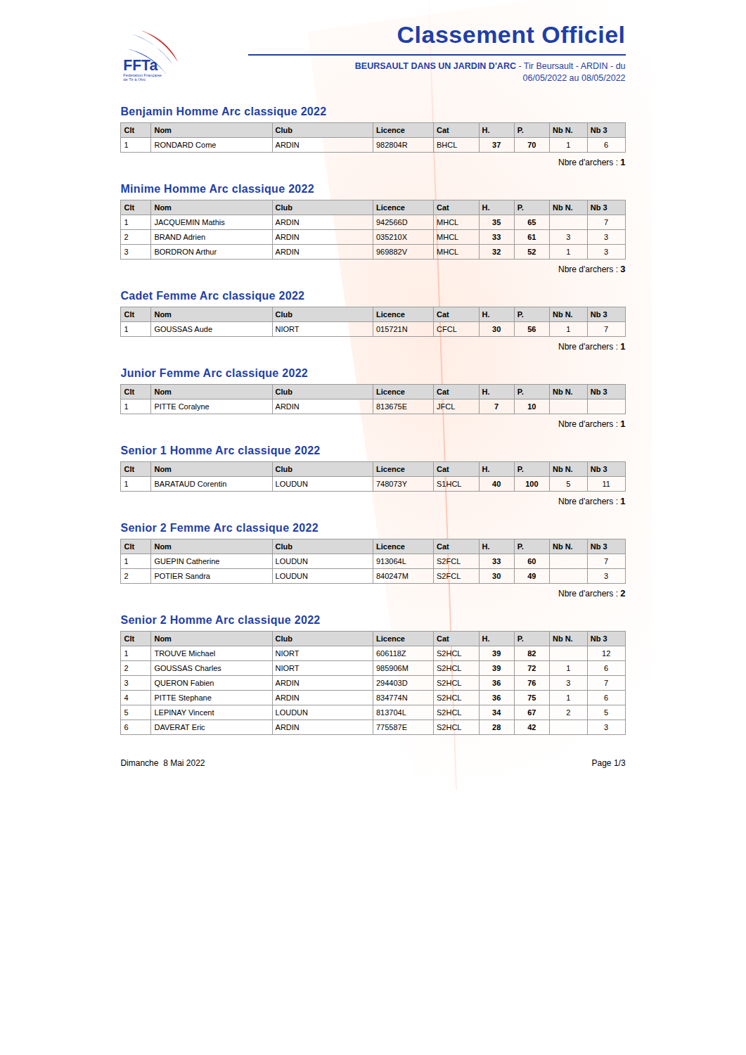FFTa Fédération Française de Tir à l'Arc
Classement Officiel
BEURSAULT DANS UN JARDIN D'ARC - Tir Beursault - ARDIN - du
06/05/2022 au 08/05/2022
Benjamin Homme Arc classique 2022
| Clt | Nom | Club | Licence | Cat | H. | P. | Nb N. | Nb 3 |
| --- | --- | --- | --- | --- | --- | --- | --- | --- |
| 1 | RONDARD Come | ARDIN | 982804R | BHCL | 37 | 70 | 1 | 6 |
Nbre d'archers : 1
Minime Homme Arc classique 2022
| Clt | Nom | Club | Licence | Cat | H. | P. | Nb N. | Nb 3 |
| --- | --- | --- | --- | --- | --- | --- | --- | --- |
| 1 | JACQUEMIN Mathis | ARDIN | 942566D | MHCL | 35 | 65 | | 7 |
| 2 | BRAND Adrien | ARDIN | 035210X | MHCL | 33 | 61 | 3 | 3 |
| 3 | BORDRON Arthur | ARDIN | 969882V | MHCL | 32 | 52 | 1 | 3 |
Nbre d'archers : 3
Cadet Femme Arc classique 2022
| Clt | Nom | Club | Licence | Cat | H. | P. | Nb N. | Nb 3 |
| --- | --- | --- | --- | --- | --- | --- | --- | --- |
| 1 | GOUSSAS Aude | NIORT | 015721N | CFCL | 30 | 56 | 1 | 7 |
Nbre d'archers : 1
Junior Femme Arc classique 2022
| Clt | Nom | Club | Licence | Cat | H. | P. | Nb N. | Nb 3 |
| --- | --- | --- | --- | --- | --- | --- | --- | --- |
| 1 | PITTE Coralyne | ARDIN | 813675E | JFCL | 7 | 10 | | |
Nbre d'archers : 1
Senior 1 Homme Arc classique 2022
| Clt | Nom | Club | Licence | Cat | H. | P. | Nb N. | Nb 3 |
| --- | --- | --- | --- | --- | --- | --- | --- | --- |
| 1 | BARATAUD Corentin | LOUDUN | 748073Y | S1HCL | 40 | 100 | 5 | 11 |
Nbre d'archers : 1
Senior 2 Femme Arc classique 2022
| Clt | Nom | Club | Licence | Cat | H. | P. | Nb N. | Nb 3 |
| --- | --- | --- | --- | --- | --- | --- | --- | --- |
| 1 | GUEPIN Catherine | LOUDUN | 913064L | S2FCL | 33 | 60 | | 7 |
| 2 | POTIER Sandra | LOUDUN | 840247M | S2FCL | 30 | 49 | | 3 |
Nbre d'archers : 2
Senior 2 Homme Arc classique 2022
| Clt | Nom | Club | Licence | Cat | H. | P. | Nb N. | Nb 3 |
| --- | --- | --- | --- | --- | --- | --- | --- | --- |
| 1 | TROUVE Michael | NIORT | 606118Z | S2HCL | 39 | 82 | | 12 |
| 2 | GOUSSAS Charles | NIORT | 985906M | S2HCL | 39 | 72 | 1 | 6 |
| 3 | QUERON Fabien | ARDIN | 294403D | S2HCL | 36 | 76 | 3 | 7 |
| 4 | PITTE Stephane | ARDIN | 834774N | S2HCL | 36 | 75 | 1 | 6 |
| 5 | LEPINAY Vincent | LOUDUN | 813704L | S2HCL | 34 | 67 | 2 | 5 |
| 6 | DAVERAT Eric | ARDIN | 775587E | S2HCL | 28 | 42 | | 3 |
Dimanche 8 Mai 2022
Page 1/3